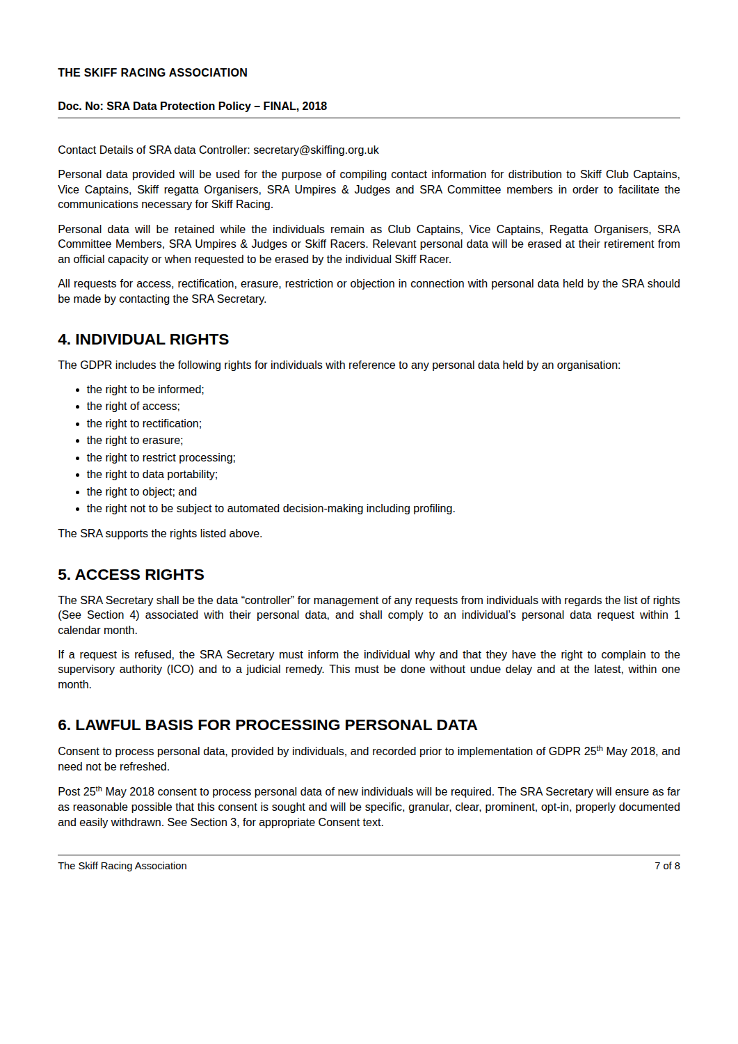THE SKIFF RACING ASSOCIATION
Doc. No: SRA Data Protection Policy – FINAL, 2018
Contact Details of SRA data Controller: secretary@skiffing.org.uk
Personal data provided will be used for the purpose of compiling contact information for distribution to Skiff Club Captains, Vice Captains, Skiff regatta Organisers, SRA Umpires & Judges and SRA Committee members in order to facilitate the communications necessary for Skiff Racing.
Personal data will be retained while the individuals remain as Club Captains, Vice Captains, Regatta Organisers, SRA Committee Members, SRA Umpires & Judges or Skiff Racers. Relevant personal data will be erased at their retirement from an official capacity or when requested to be erased by the individual Skiff Racer.
All requests for access, rectification, erasure, restriction or objection in connection with personal data held by the SRA should be made by contacting the SRA Secretary.
4. INDIVIDUAL RIGHTS
The GDPR includes the following rights for individuals with reference to any personal data held by an organisation:
the right to be informed;
the right of access;
the right to rectification;
the right to erasure;
the right to restrict processing;
the right to data portability;
the right to object; and
the right not to be subject to automated decision-making including profiling.
The SRA supports the rights listed above.
5. ACCESS RIGHTS
The SRA Secretary shall be the data “controller” for management of any requests from individuals with regards the list of rights (See Section 4) associated with their personal data, and shall comply to an individual’s personal data request within 1 calendar month.
If a request is refused, the SRA Secretary must inform the individual why and that they have the right to complain to the supervisory authority (ICO) and to a judicial remedy. This must be done without undue delay and at the latest, within one month.
6. LAWFUL BASIS FOR PROCESSING PERSONAL DATA
Consent to process personal data, provided by individuals, and recorded prior to implementation of GDPR 25th May 2018, and need not be refreshed.
Post 25th May 2018 consent to process personal data of new individuals will be required. The SRA Secretary will ensure as far as reasonable possible that this consent is sought and will be specific, granular, clear, prominent, opt-in, properly documented and easily withdrawn. See Section 3, for appropriate Consent text.
The Skiff Racing Association 7 of 8